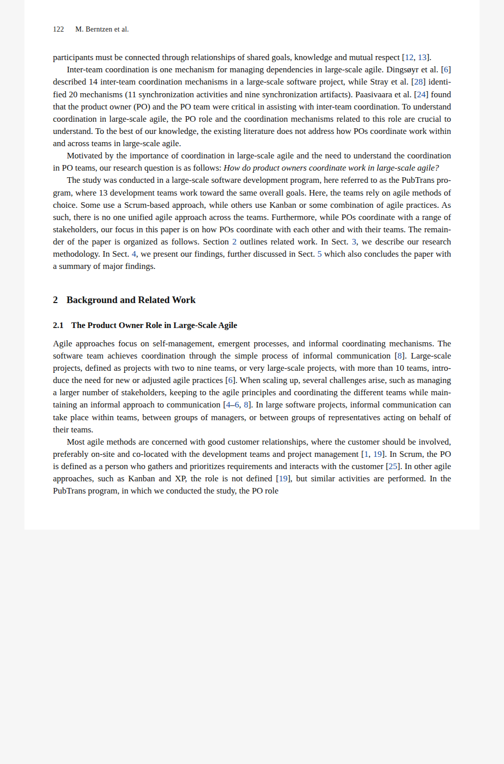122 M. Berntzen et al.
participants must be connected through relationships of shared goals, knowledge and mutual respect [12, 13].
Inter-team coordination is one mechanism for managing dependencies in large-scale agile. Dingsøyr et al. [6] described 14 inter-team coordination mechanisms in a large-scale software project, while Stray et al. [28] identified 20 mechanisms (11 synchronization activities and nine synchronization artifacts). Paasivaara et al. [24] found that the product owner (PO) and the PO team were critical in assisting with inter-team coordination. To understand coordination in large-scale agile, the PO role and the coordination mechanisms related to this role are crucial to understand. To the best of our knowledge, the existing literature does not address how POs coordinate work within and across teams in large-scale agile.
Motivated by the importance of coordination in large-scale agile and the need to understand the coordination in PO teams, our research question is as follows: How do product owners coordinate work in large-scale agile?
The study was conducted in a large-scale software development program, here referred to as the PubTrans program, where 13 development teams work toward the same overall goals. Here, the teams rely on agile methods of choice. Some use a Scrum-based approach, while others use Kanban or some combination of agile practices. As such, there is no one unified agile approach across the teams. Furthermore, while POs coordinate with a range of stakeholders, our focus in this paper is on how POs coordinate with each other and with their teams. The remainder of the paper is organized as follows. Section 2 outlines related work. In Sect. 3, we describe our research methodology. In Sect. 4, we present our findings, further discussed in Sect. 5 which also concludes the paper with a summary of major findings.
2 Background and Related Work
2.1 The Product Owner Role in Large-Scale Agile
Agile approaches focus on self-management, emergent processes, and informal coordinating mechanisms. The software team achieves coordination through the simple process of informal communication [8]. Large-scale projects, defined as projects with two to nine teams, or very large-scale projects, with more than 10 teams, introduce the need for new or adjusted agile practices [6]. When scaling up, several challenges arise, such as managing a larger number of stakeholders, keeping to the agile principles and coordinating the different teams while maintaining an informal approach to communication [4–6, 8]. In large software projects, informal communication can take place within teams, between groups of managers, or between groups of representatives acting on behalf of their teams.
Most agile methods are concerned with good customer relationships, where the customer should be involved, preferably on-site and co-located with the development teams and project management [1, 19]. In Scrum, the PO is defined as a person who gathers and prioritizes requirements and interacts with the customer [25]. In other agile approaches, such as Kanban and XP, the role is not defined [19], but similar activities are performed. In the PubTrans program, in which we conducted the study, the PO role